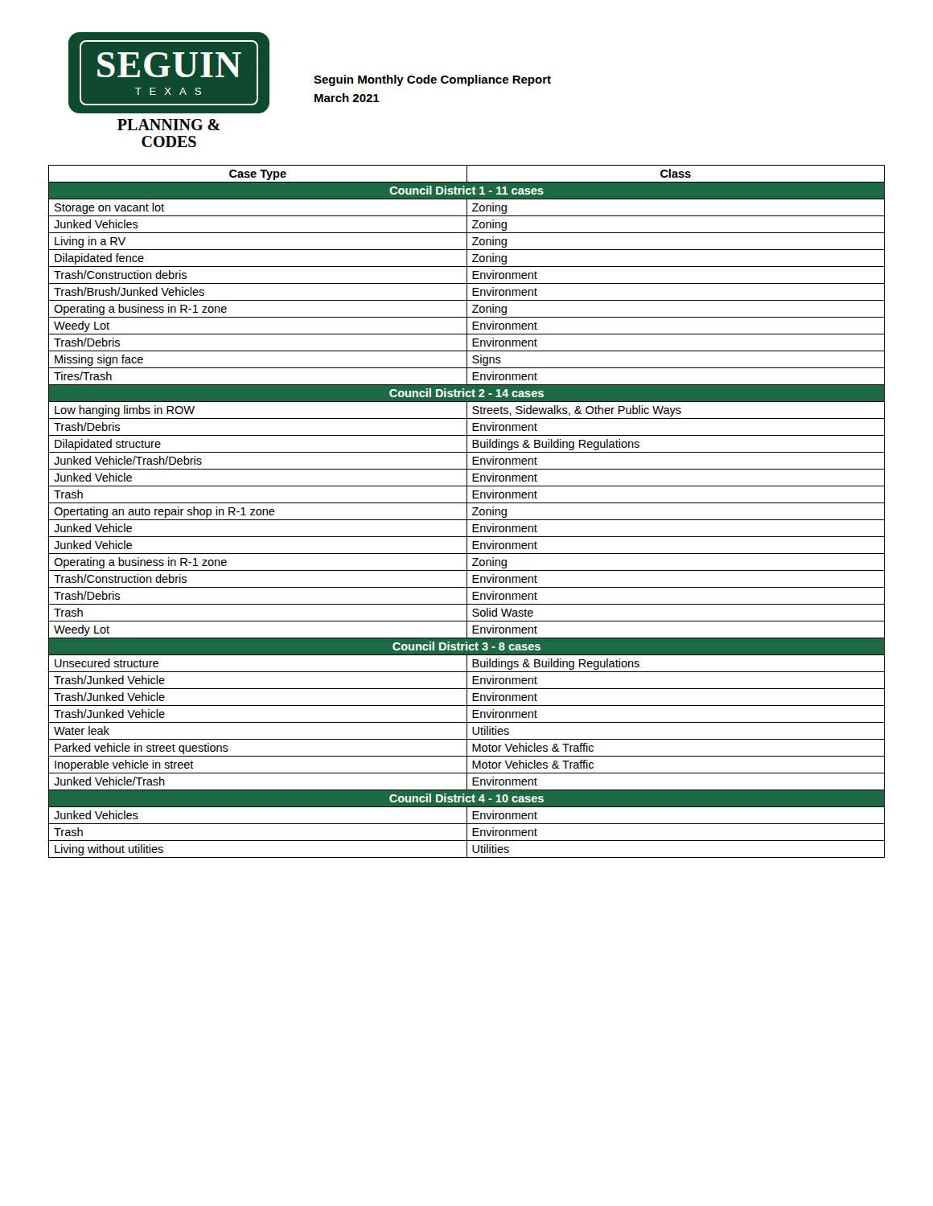SEGUIN
TEXAS
PLANNING &
CODES
Seguin Monthly Code Compliance Report
March 2021
| Case Type | Class |
| --- | --- |
| Council District 1 - 11 cases |
| Storage on vacant lot | Zoning |
| Junked Vehicles | Zoning |
| Living in a RV | Zoning |
| Dilapidated fence | Zoning |
| Trash/Construction debris | Environment |
| Trash/Brush/Junked Vehicles | Environment |
| Operating a business in R-1 zone | Zoning |
| Weedy Lot | Environment |
| Trash/Debris | Environment |
| Missing sign face | Signs |
| Tires/Trash | Environment |
| Council District 2 - 14 cases |
| Low hanging limbs in ROW | Streets, Sidewalks, & Other Public Ways |
| Trash/Debris | Environment |
| Dilapidated structure | Buildings & Building Regulations |
| Junked Vehicle/Trash/Debris | Environment |
| Junked Vehicle | Environment |
| Trash | Environment |
| Opertating an auto repair shop in R-1 zone | Zoning |
| Junked Vehicle | Environment |
| Junked Vehicle | Environment |
| Operating a business in R-1 zone | Zoning |
| Trash/Construction debris | Environment |
| Trash/Debris | Environment |
| Trash | Solid Waste |
| Weedy Lot | Environment |
| Council District 3 - 8 cases |
| Unsecured structure | Buildings & Building Regulations |
| Trash/Junked Vehicle | Environment |
| Trash/Junked Vehicle | Environment |
| Trash/Junked Vehicle | Environment |
| Water leak | Utilities |
| Parked vehicle in street questions | Motor Vehicles & Traffic |
| Inoperable vehicle in street | Motor Vehicles & Traffic |
| Junked Vehicle/Trash | Environment |
| Council District 4 - 10 cases |
| Junked Vehicles | Environment |
| Trash | Environment |
| Living without utilities | Utilities |